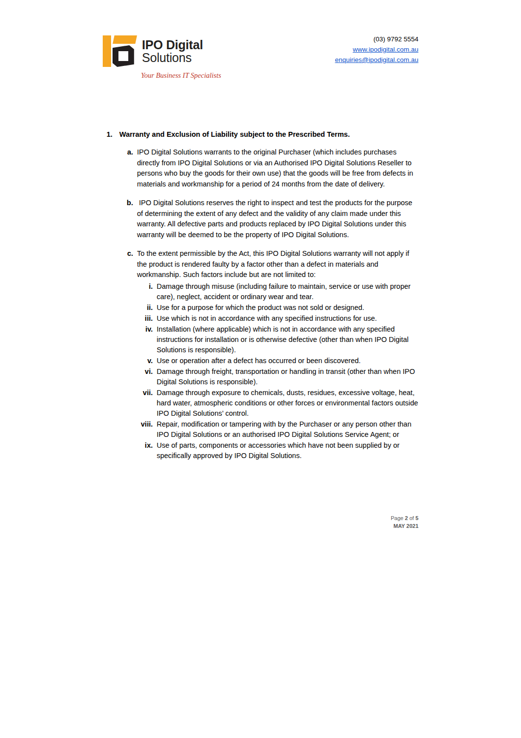IPO Digital
Solutions
Your Business IT Specialists
(03) 9792 5554
www.ipodigital.com.au
enquiries@ipodigital.com.au
Warranty and Exclusion of Liability subject to the Prescribed Terms.
IPO Digital Solutions warrants to the original Purchaser (which includes purchases directly from IPO Digital Solutions or via an Authorised IPO Digital Solutions Reseller to persons who buy the goods for their own use) that the goods will be free from defects in materials and workmanship for a period of 24 months from the date of delivery.
IPO Digital Solutions reserves the right to inspect and test the products for the purpose of determining the extent of any defect and the validity of any claim made under this warranty. All defective parts and products replaced by IPO Digital Solutions under this warranty will be deemed to be the property of IPO Digital Solutions.
To the extent permissible by the Act, this IPO Digital Solutions warranty will not apply if the product is rendered faulty by a factor other than a defect in materials and workmanship. Such factors include but are not limited to:
Damage through misuse (including failure to maintain, service or use with proper care), neglect, accident or ordinary wear and tear.
Use for a purpose for which the product was not sold or designed.
Use which is not in accordance with any specified instructions for use.
Installation (where applicable) which is not in accordance with any specified instructions for installation or is otherwise defective (other than when IPO Digital Solutions is responsible).
Use or operation after a defect has occurred or been discovered.
Damage through freight, transportation or handling in transit (other than when IPO Digital Solutions is responsible).
Damage through exposure to chemicals, dusts, residues, excessive voltage, heat, hard water, atmospheric conditions or other forces or environmental factors outside IPO Digital Solutions’ control.
Repair, modification or tampering with by the Purchaser or any person other than IPO Digital Solutions or an authorised IPO Digital Solutions Service Agent; or
Use of parts, components or accessories which have not been supplied by or specifically approved by IPO Digital Solutions.
Page 2 of 5
MAY 2021